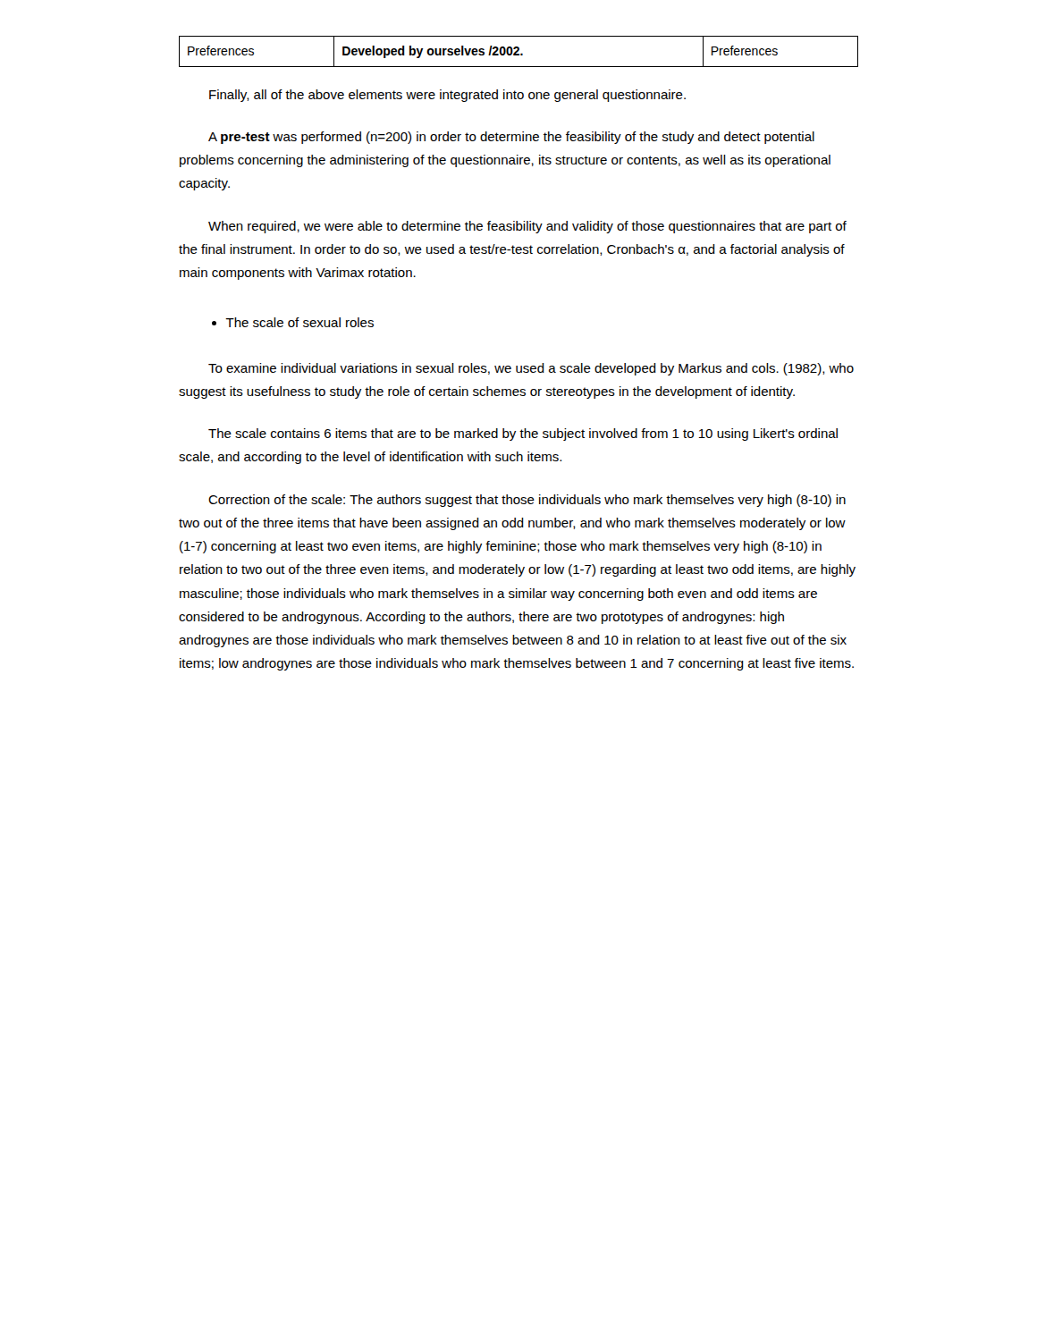| Preferences | Developed by ourselves /2002. | Preferences |
Finally, all of the above elements were integrated into one general questionnaire.
A pre-test was performed (n=200) in order to determine the feasibility of the study and detect potential problems concerning the administering of the questionnaire, its structure or contents, as well as its operational capacity.
When required, we were able to determine the feasibility and validity of those questionnaires that are part of the final instrument. In order to do so, we used a test/re-test correlation, Cronbach's α, and a factorial analysis of main components with Varimax rotation.
The scale of sexual roles
To examine individual variations in sexual roles, we used a scale developed by Markus and cols. (1982), who suggest its usefulness to study the role of certain schemes or stereotypes in the development of identity.
The scale contains 6 items that are to be marked by the subject involved from 1 to 10 using Likert's ordinal scale, and according to the level of identification with such items.
Correction of the scale: The authors suggest that those individuals who mark themselves very high (8-10) in two out of the three items that have been assigned an odd number, and who mark themselves moderately or low (1-7) concerning at least two even items, are highly feminine; those who mark themselves very high (8-10) in relation to two out of the three even items, and moderately or low (1-7) regarding at least two odd items, are highly masculine; those individuals who mark themselves in a similar way concerning both even and odd items are considered to be androgynous. According to the authors, there are two prototypes of androgynes: high androgynes are those individuals who mark themselves between 8 and 10 in relation to at least five out of the six items; low androgynes are those individuals who mark themselves between 1 and 7 concerning at least five items.